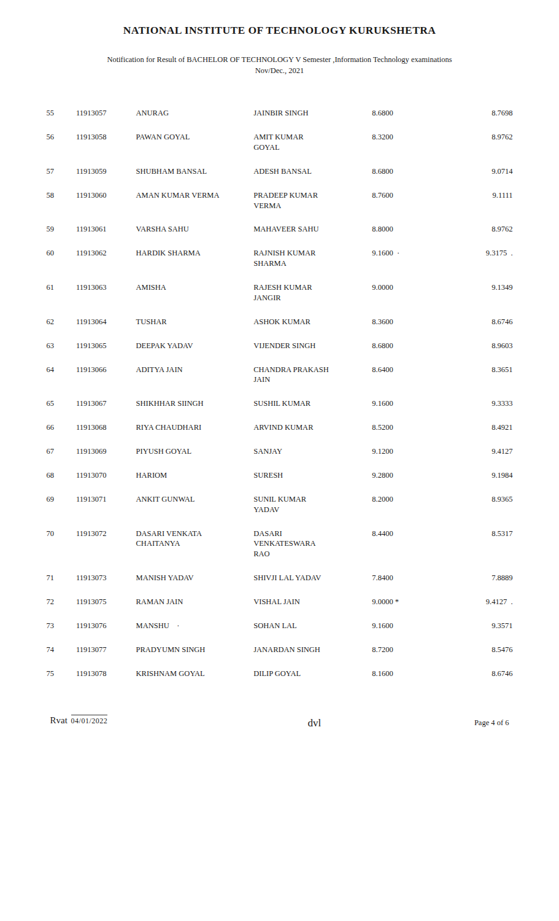NATIONAL INSTITUTE OF TECHNOLOGY KURUKSHETRA
Notification for Result of BACHELOR OF TECHNOLOGY V Semester ,Information Technology examinations
Nov/Dec., 2021
| 55 | 11913057 | ANURAG | JAINBIR SINGH | 8.6800 | 8.7698 |
| 56 | 11913058 | PAWAN GOYAL | AMIT KUMAR GOYAL | 8.3200 | 8.9762 |
| 57 | 11913059 | SHUBHAM BANSAL | ADESH BANSAL | 8.6800 | 9.0714 |
| 58 | 11913060 | AMAN KUMAR VERMA | PRADEEP KUMAR VERMA | 8.7600 | 9.1111 |
| 59 | 11913061 | VARSHA SAHU | MAHAVEER SAHU | 8.8000 | 8.9762 |
| 60 | 11913062 | HARDIK SHARMA | RAJNISH KUMAR SHARMA | 9.1600 · | 9.3175 . |
| 61 | 11913063 | AMISHA | RAJESH KUMAR JANGIR | 9.0000 | 9.1349 |
| 62 | 11913064 | TUSHAR | ASHOK KUMAR | 8.3600 | 8.6746 |
| 63 | 11913065 | DEEPAK YADAV | VIJENDER SINGH | 8.6800 | 8.9603 |
| 64 | 11913066 | ADITYA JAIN | CHANDRA PRAKASH JAIN | 8.6400 | 8.3651 |
| 65 | 11913067 | SHIKHHAR SIINGH | SUSHIL KUMAR | 9.1600 | 9.3333 |
| 66 | 11913068 | RIYA CHAUDHARI | ARVIND KUMAR | 8.5200 | 8.4921 |
| 67 | 11913069 | PIYUSH GOYAL | SANJAY | 9.1200 | 9.4127 |
| 68 | 11913070 | HARIOM | SURESH | 9.2800 | 9.1984 |
| 69 | 11913071 | ANKIT GUNWAL | SUNIL KUMAR YADAV | 8.2000 | 8.9365 |
| 70 | 11913072 | DASARI VENKATA CHAITANYA | DASARI VENKATESWARA RAO | 8.4400 | 8.5317 |
| 71 | 11913073 | MANISH YADAV | SHIVJI LAL YADAV | 7.8400 | 7.8889 |
| 72 | 11913075 | RAMAN JAIN | VISHAL JAIN | 9.0000 * | 9.4127 . |
| 73 | 11913076 | MANSHU · | SOHAN LAL | 9.1600 | 9.3571 |
| 74 | 11913077 | PRADYUMN SINGH | JANARDAN SINGH | 8.7200 | 8.5476 |
| 75 | 11913078 | KRISHNAM GOYAL | DILIP GOYAL | 8.1600 | 8.6746 |
Rvat 04/01/2022
dvl
Page 4 of 6